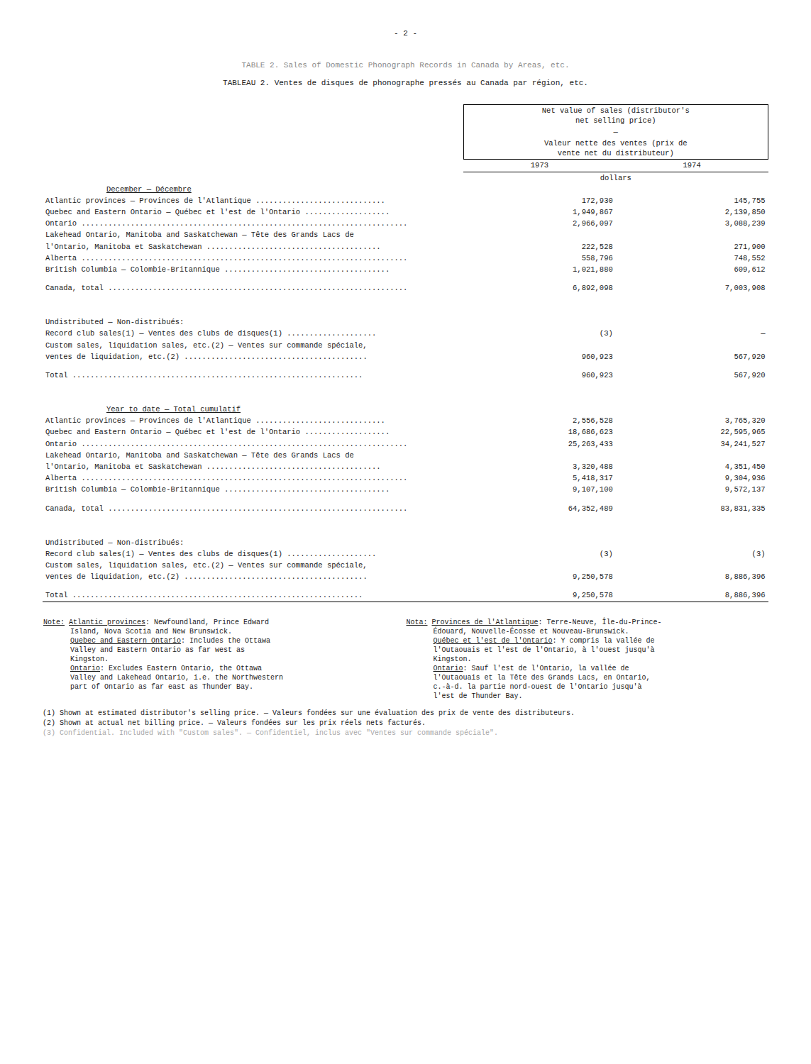- 2 -
TABLE 2. Sales of Domestic Phonograph Records in Canada by Areas, etc.
TABLEAU 2. Ventes de disques de phonographe pressés au Canada par région, etc.
| | Net value of sales (distributor's net selling price) |
| | — |
| | Valeur nette des ventes (prix de vente net du distributeur) |
| | 1973 | 1974 |
| | dollars |
| December — Décembre | | |
| Atlantic provinces — Provinces de l'Atlantique ............................. | 172,930 | 145,755 |
| Quebec and Eastern Ontario — Québec et l'est de l'Ontario ................... | 1,949,867 | 2,139,850 |
| Ontario ......................................................................... | 2,966,097 | 3,088,239 |
| Lakehead Ontario, Manitoba and Saskatchewan — Tête des Grands Lacs de | | |
| l'Ontario, Manitoba et Saskatchewan ....................................... | 222,528 | 271,900 |
| Alberta ......................................................................... | 558,796 | 748,552 |
| British Columbia — Colombie-Britannique ..................................... | 1,021,880 | 609,612 |
| Canada, total ................................................................... | 6,892,098 | 7,003,908 |
| Undistributed — Non-distribués: | | |
| Record club sales(1) — Ventes des clubs de disques(1) .................... | (3) | — |
| Custom sales, liquidation sales, etc.(2) — Ventes sur commande spéciale, | | |
| ventes de liquidation, etc.(2) ......................................... | 960,923 | 567,920 |
| Total ................................................................. | 960,923 | 567,920 |
| Year to date — Total cumulatif | | |
| Atlantic provinces — Provinces de l'Atlantique ............................. | 2,556,528 | 3,765,320 |
| Quebec and Eastern Ontario — Québec et l'est de l'Ontario ................... | 18,686,623 | 22,595,965 |
| Ontario ......................................................................... | 25,263,433 | 34,241,527 |
| Lakehead Ontario, Manitoba and Saskatchewan — Tête des Grands Lacs de | | |
| l'Ontario, Manitoba et Saskatchewan ....................................... | 3,320,488 | 4,351,450 |
| Alberta ......................................................................... | 5,418,317 | 9,304,936 |
| British Columbia — Colombie-Britannique ..................................... | 9,107,100 | 9,572,137 |
| Canada, total ................................................................... | 64,352,489 | 83,831,335 |
| Undistributed — Non-distribués: | | |
| Record club sales(1) — Ventes des clubs de disques(1) .................... | (3) | (3) |
| Custom sales, liquidation sales, etc.(2) — Ventes sur commande spéciale, | | |
| ventes de liquidation, etc.(2) ......................................... | 9,250,578 | 8,886,396 |
| Total ................................................................. | 9,250,578 | 8,886,396 |
| Note: Atlantic provinces : Newfoundland, Prince Edward Island, Nova Scotia and New Brunswick. Quebec and Eastern Ontario : Includes the Ottawa Valley and Eastern Ontario as far west as Kingston. Ontario : Excludes Eastern Ontario, the Ottawa Valley and Lakehead Ontario, i.e. the Northwestern part of Ontario as far east as Thunder Bay. | Nota: Provinces de l'Atlantique : Terre-Neuve, Île-du-Prince- Édouard, Nouvelle-Écosse et Nouveau-Brunswick. Québec et l'est de l'Ontario : Y compris la vallée de l'Outaouais et l'est de l'Ontario, à l'ouest jusqu'à Kingston. Ontario : Sauf l'est de l'Ontario, la vallée de l'Outaouais et la Tête des Grands Lacs, en Ontario, c.-à-d. la partie nord-ouest de l'Ontario jusqu'à l'est de Thunder Bay. |
(1) Shown at estimated distributor's selling price. — Valeurs fondées sur une évaluation des prix de vente des distributeurs.
(2) Shown at actual net billing price. — Valeurs fondées sur les prix réels nets facturés.
(3) Confidential. Included with "Custom sales". — Confidentiel, inclus avec "Ventes sur commande spéciale".